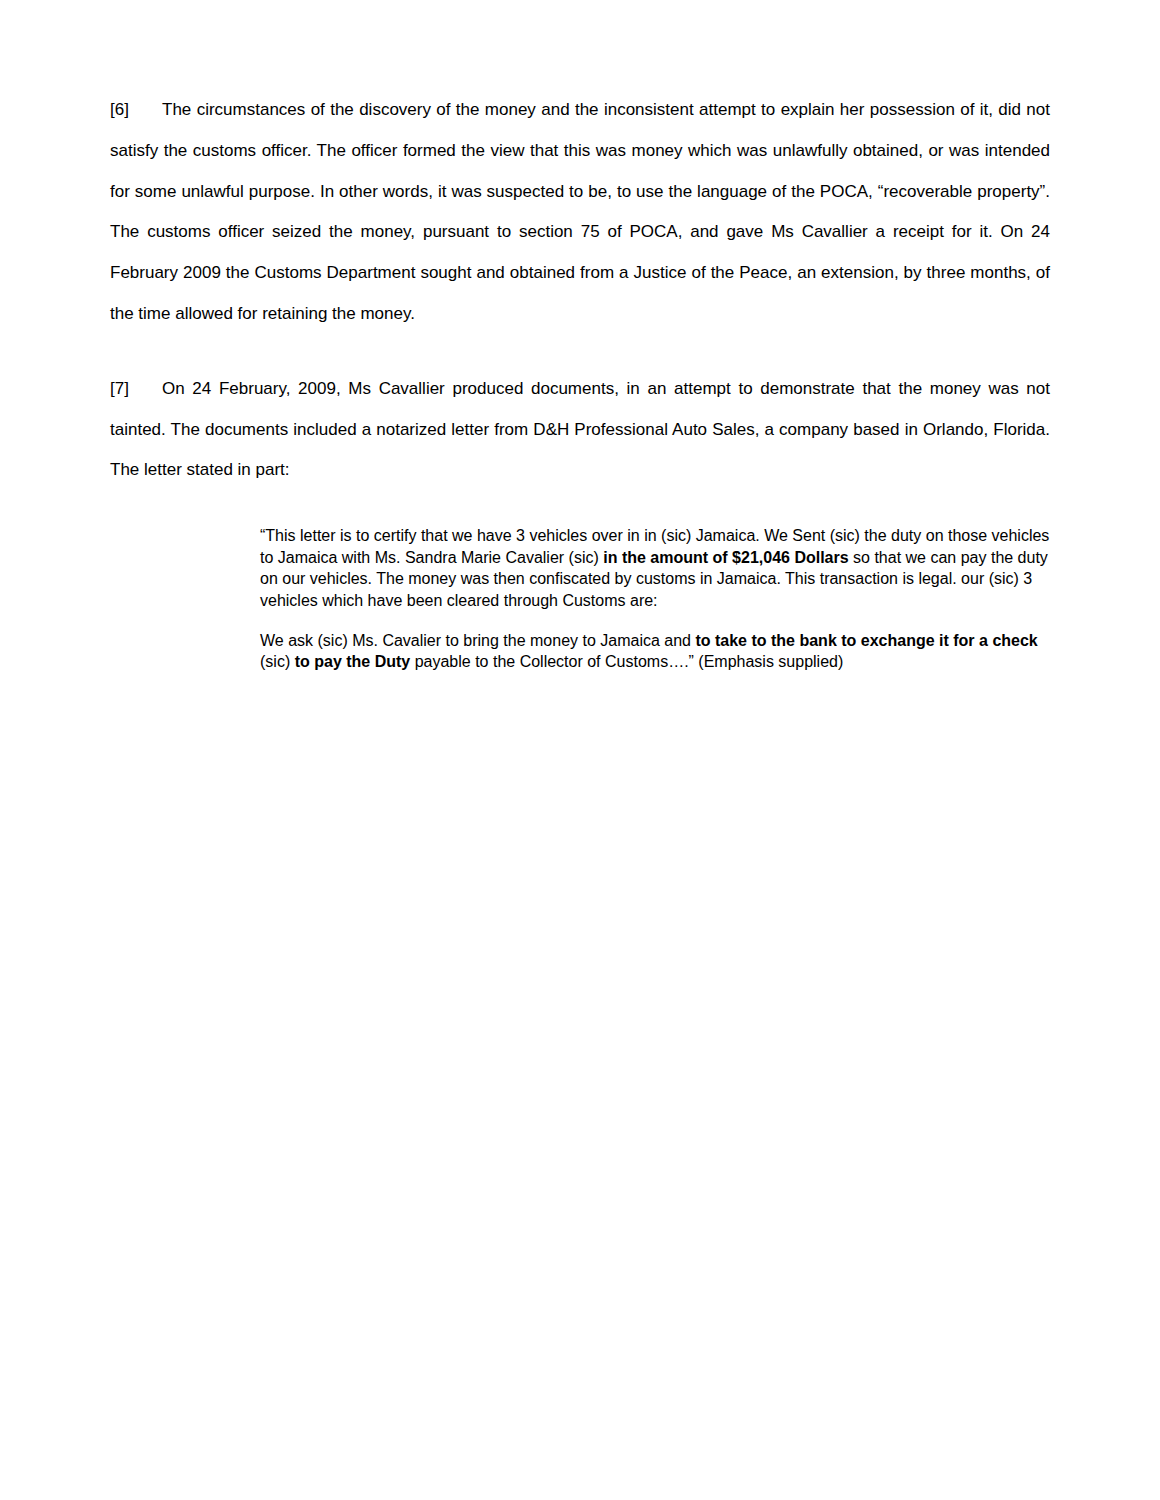[6] The circumstances of the discovery of the money and the inconsistent attempt to explain her possession of it, did not satisfy the customs officer. The officer formed the view that this was money which was unlawfully obtained, or was intended for some unlawful purpose. In other words, it was suspected to be, to use the language of the POCA, “recoverable property”. The customs officer seized the money, pursuant to section 75 of POCA, and gave Ms Cavallier a receipt for it. On 24 February 2009 the Customs Department sought and obtained from a Justice of the Peace, an extension, by three months, of the time allowed for retaining the money.
[7] On 24 February, 2009, Ms Cavallier produced documents, in an attempt to demonstrate that the money was not tainted. The documents included a notarized letter from D&H Professional Auto Sales, a company based in Orlando, Florida. The letter stated in part:
“This letter is to certify that we have 3 vehicles over in in (sic) Jamaica. We Sent (sic) the duty on those vehicles to Jamaica with Ms. Sandra Marie Cavalier (sic) in the amount of $21,046 Dollars so that we can pay the duty on our vehicles. The money was then confiscated by customs in Jamaica. This transaction is legal. our (sic) 3 vehicles which have been cleared through Customs are:
We ask (sic) Ms. Cavalier to bring the money to Jamaica and to take to the bank to exchange it for a check (sic) to pay the Duty payable to the Collector of Customs….” (Emphasis supplied)